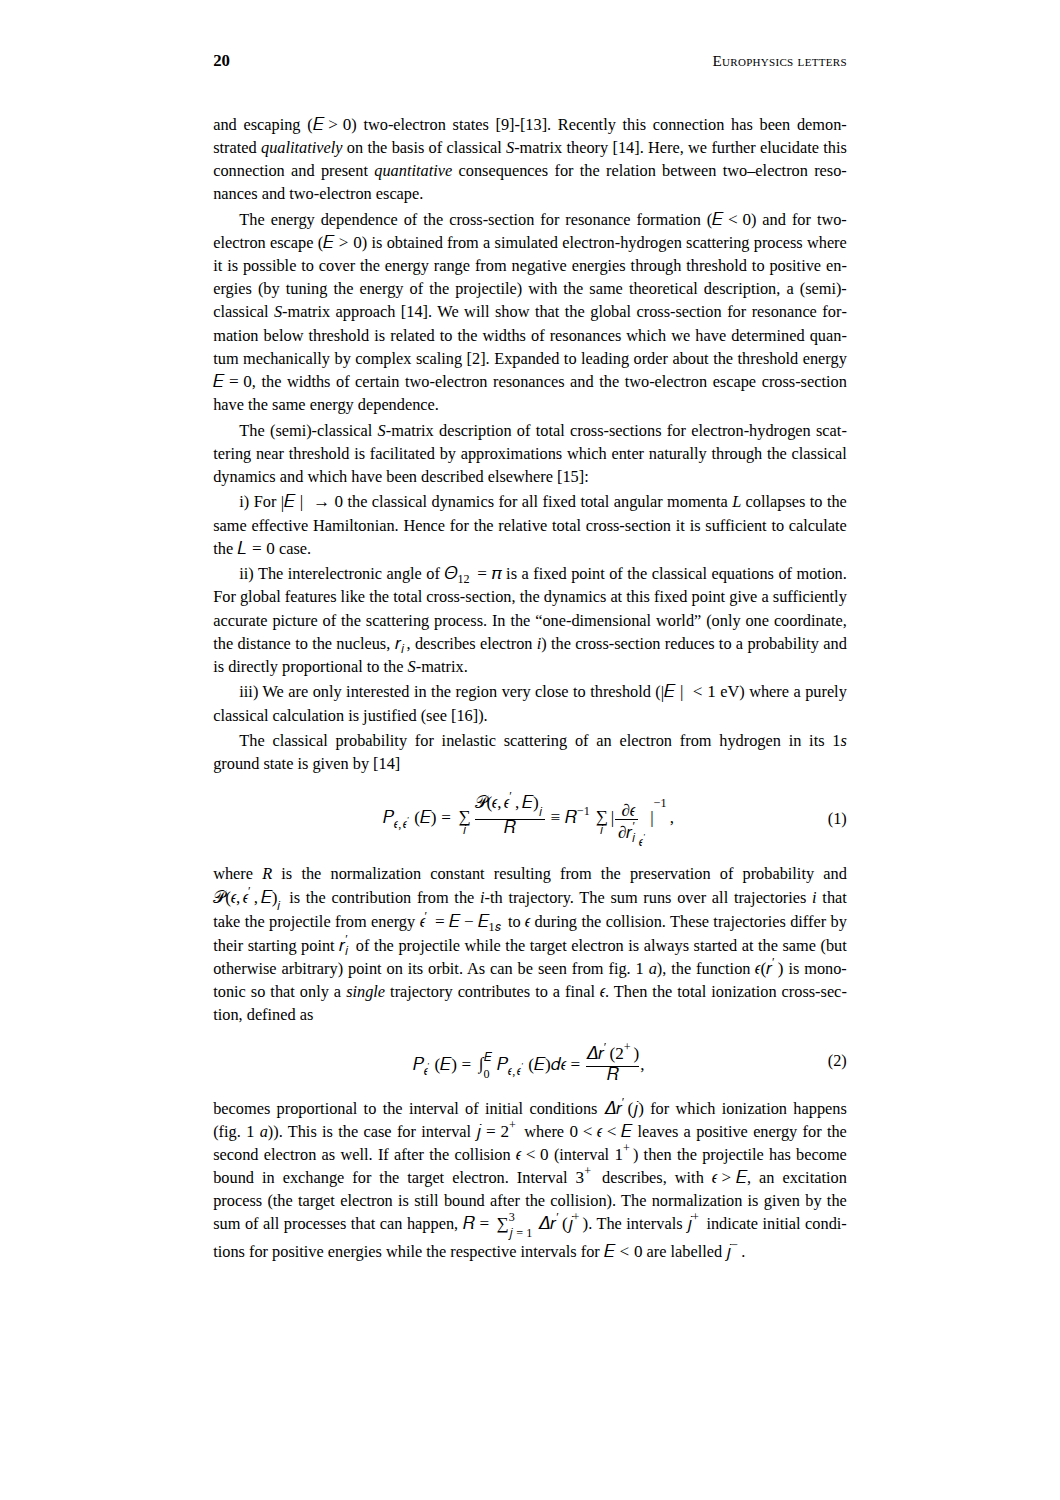20 EUROPHYSICS LETTERS
and escaping (E>0) two-electron states [9]-[13]. Recently this connection has been demonstrated qualitatively on the basis of classical S-matrix theory [14]. Here, we further elucidate this connection and present quantitative consequences for the relation between two–electron resonances and two-electron escape.
The energy dependence of the cross-section for resonance formation (E<0) and for two-electron escape (E>0) is obtained from a simulated electron-hydrogen scattering process where it is possible to cover the energy range from negative energies through threshold to positive energies (by tuning the energy of the projectile) with the same theoretical description, a (semi)-classical S-matrix approach [14]. We will show that the global cross-section for resonance formation below threshold is related to the widths of resonances which we have determined quantum mechanically by complex scaling [2]. Expanded to leading order about the threshold energy E=0, the widths of certain two-electron resonances and the two-electron escape cross-section have the same energy dependence.
The (semi)-classical S-matrix description of total cross-sections for electron-hydrogen scattering near threshold is facilitated by approximations which enter naturally through the classical dynamics and which have been described elsewhere [15]:
i) For |E|→0 the classical dynamics for all fixed total angular momenta L collapses to the same effective Hamiltonian. Hence for the relative total cross-section it is sufficient to calculate the L=0 case.
ii) The interelectronic angle of Θ12=π is a fixed point of the classical equations of motion. For global features like the total cross-section, the dynamics at this fixed point give a sufficiently accurate picture of the scattering process. In the “one-dimensional world” (only one coordinate, the distance to the nucleus, ri, describes electron i) the cross-section reduces to a probability and is directly proportional to the S-matrix.
iii) We are only interested in the region very close to threshold (|E|<1 eV) where a purely classical calculation is justified (see [16]).
The classical probability for inelastic scattering of an electron from hydrogen in its 1s ground state is given by [14]
Pϵ,ϵ′ (E) = ∑i 𝒫(ϵ,ϵ′,E)i R ≡ R−1 ∑i | ∂ϵ∂ri′ ϵ′ | −1 , (1)
where R is the normalization constant resulting from the preservation of probability and 𝒫(ϵ,ϵ′,E)i is the contribution from the i-th trajectory. The sum runs over all trajectories i that take the projectile from energy ϵ′=E−E1s to ϵ during the collision. These trajectories differ by their starting point ri′ of the projectile while the target electron is always started at the same (but otherwise arbitrary) point on its orbit. As can be seen from fig. 1 a), the function ϵ(r′) is monotonic so that only a single trajectory contributes to a final ϵ. Then the total ionization cross-section, defined as
Pϵ′ (E) = ∫0E Pϵ,ϵ′ (E) dϵ = Δr′(2+) R , (2)
becomes proportional to the interval of initial conditions Δr′(j) for which ionization happens (fig. 1 a)). This is the case for interval j=2+ where 0<ϵ<E leaves a positive energy for the second electron as well. If after the collision ϵ<0 (interval 1+) then the projectile has become bound in exchange for the target electron. Interval 3+ describes, with ϵ>E, an excitation process (the target electron is still bound after the collision). The normalization is given by the sum of all processes that can happen, R=∑j=13Δr′(j+). The intervals j+ indicate initial conditions for positive energies while the respective intervals for E<0 are labelled j−.